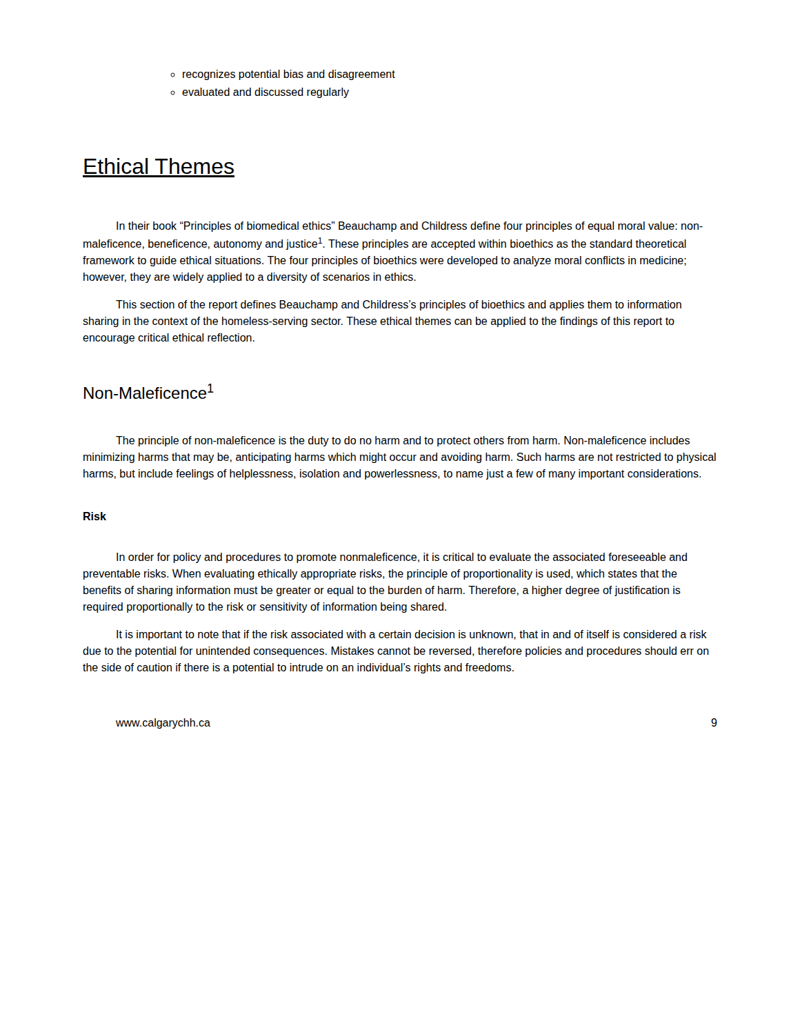recognizes potential bias and disagreement
evaluated and discussed regularly
Ethical Themes
In their book “Principles of biomedical ethics” Beauchamp and Childress define four principles of equal moral value: non-maleficence, beneficence, autonomy and justice1. These principles are accepted within bioethics as the standard theoretical framework to guide ethical situations. The four principles of bioethics were developed to analyze moral conflicts in medicine; however, they are widely applied to a diversity of scenarios in ethics.
This section of the report defines Beauchamp and Childress’s principles of bioethics and applies them to information sharing in the context of the homeless-serving sector. These ethical themes can be applied to the findings of this report to encourage critical ethical reflection.
Non-Maleficence1
The principle of non-maleficence is the duty to do no harm and to protect others from harm. Non-maleficence includes minimizing harms that may be, anticipating harms which might occur and avoiding harm. Such harms are not restricted to physical harms, but include feelings of helplessness, isolation and powerlessness, to name just a few of many important considerations.
Risk
In order for policy and procedures to promote nonmaleficence, it is critical to evaluate the associated foreseeable and preventable risks. When evaluating ethically appropriate risks, the principle of proportionality is used, which states that the benefits of sharing information must be greater or equal to the burden of harm. Therefore, a higher degree of justification is required proportionally to the risk or sensitivity of information being shared.
It is important to note that if the risk associated with a certain decision is unknown, that in and of itself is considered a risk due to the potential for unintended consequences. Mistakes cannot be reversed, therefore policies and procedures should err on the side of caution if there is a potential to intrude on an individual’s rights and freedoms.
www.calgarychh.ca 9